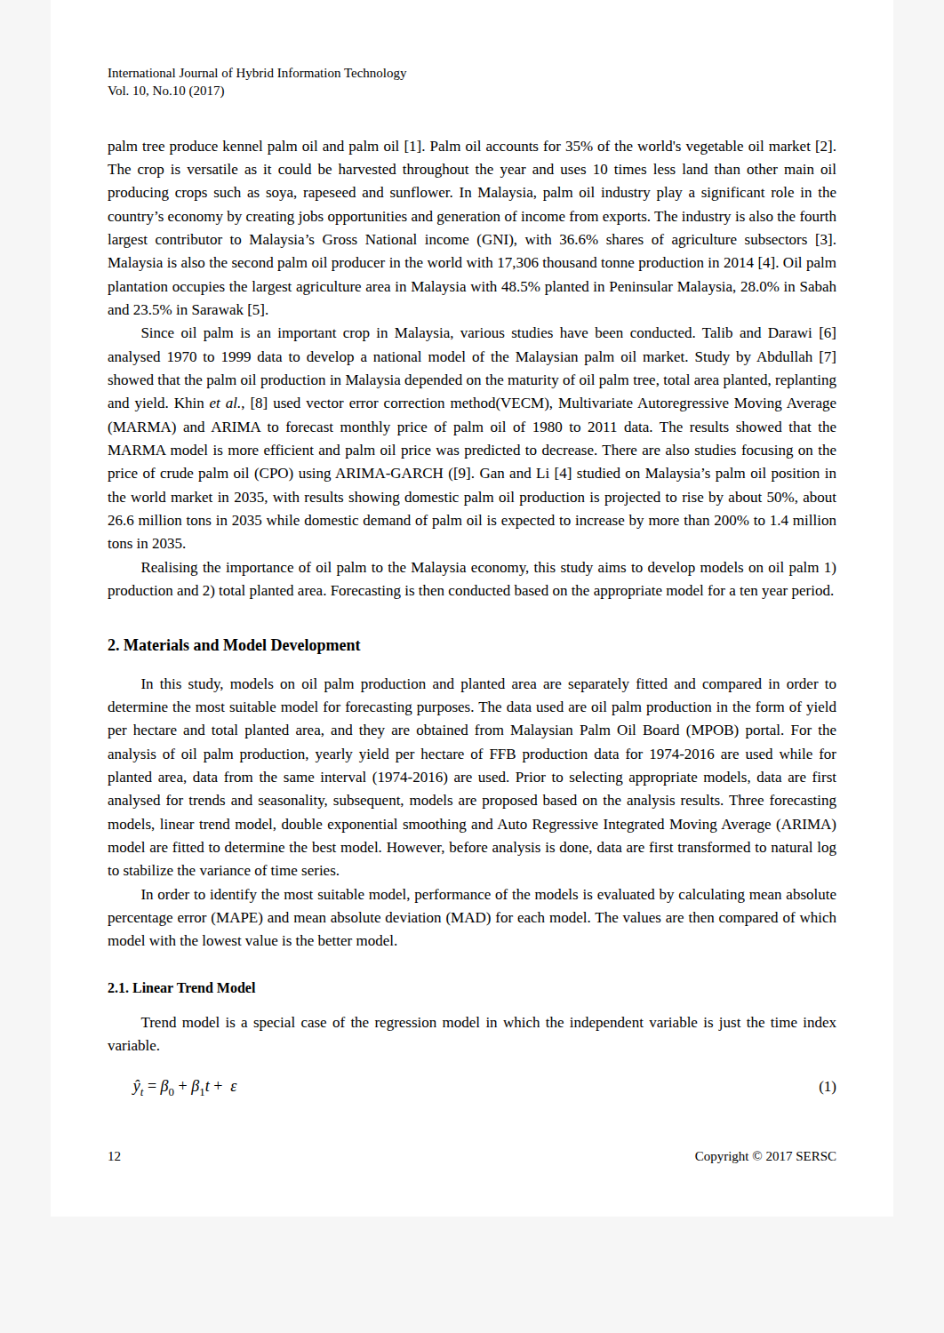International Journal of Hybrid Information Technology Vol. 10, No.10 (2017)
palm tree produce kennel palm oil and palm oil [1]. Palm oil accounts for 35% of the world's vegetable oil market [2]. The crop is versatile as it could be harvested throughout the year and uses 10 times less land than other main oil producing crops such as soya, rapeseed and sunflower. In Malaysia, palm oil industry play a significant role in the country’s economy by creating jobs opportunities and generation of income from exports. The industry is also the fourth largest contributor to Malaysia’s Gross National income (GNI), with 36.6% shares of agriculture subsectors [3]. Malaysia is also the second palm oil producer in the world with 17,306 thousand tonne production in 2014 [4]. Oil palm plantation occupies the largest agriculture area in Malaysia with 48.5% planted in Peninsular Malaysia, 28.0% in Sabah and 23.5% in Sarawak [5].
Since oil palm is an important crop in Malaysia, various studies have been conducted. Talib and Darawi [6] analysed 1970 to 1999 data to develop a national model of the Malaysian palm oil market. Study by Abdullah [7] showed that the palm oil production in Malaysia depended on the maturity of oil palm tree, total area planted, replanting and yield. Khin et al., [8] used vector error correction method(VECM), Multivariate Autoregressive Moving Average (MARMA) and ARIMA to forecast monthly price of palm oil of 1980 to 2011 data. The results showed that the MARMA model is more efficient and palm oil price was predicted to decrease. There are also studies focusing on the price of crude palm oil (CPO) using ARIMA-GARCH ([9]. Gan and Li [4] studied on Malaysia’s palm oil position in the world market in 2035, with results showing domestic palm oil production is projected to rise by about 50%, about 26.6 million tons in 2035 while domestic demand of palm oil is expected to increase by more than 200% to 1.4 million tons in 2035.
Realising the importance of oil palm to the Malaysia economy, this study aims to develop models on oil palm 1) production and 2) total planted area. Forecasting is then conducted based on the appropriate model for a ten year period.
2. Materials and Model Development
In this study, models on oil palm production and planted area are separately fitted and compared in order to determine the most suitable model for forecasting purposes. The data used are oil palm production in the form of yield per hectare and total planted area, and they are obtained from Malaysian Palm Oil Board (MPOB) portal. For the analysis of oil palm production, yearly yield per hectare of FFB production data for 1974-2016 are used while for planted area, data from the same interval (1974-2016) are used. Prior to selecting appropriate models, data are first analysed for trends and seasonality, subsequent, models are proposed based on the analysis results. Three forecasting models, linear trend model, double exponential smoothing and Auto Regressive Integrated Moving Average (ARIMA) model are fitted to determine the best model. However, before analysis is done, data are first transformed to natural log to stabilize the variance of time series.
In order to identify the most suitable model, performance of the models is evaluated by calculating mean absolute percentage error (MAPE) and mean absolute deviation (MAD) for each model. The values are then compared of which model with the lowest value is the better model.
2.1. Linear Trend Model
Trend model is a special case of the regression model in which the independent variable is just the time index variable.
ŷt = β0 + β1t + ε (1)
12 Copyright © 2017 SERSC